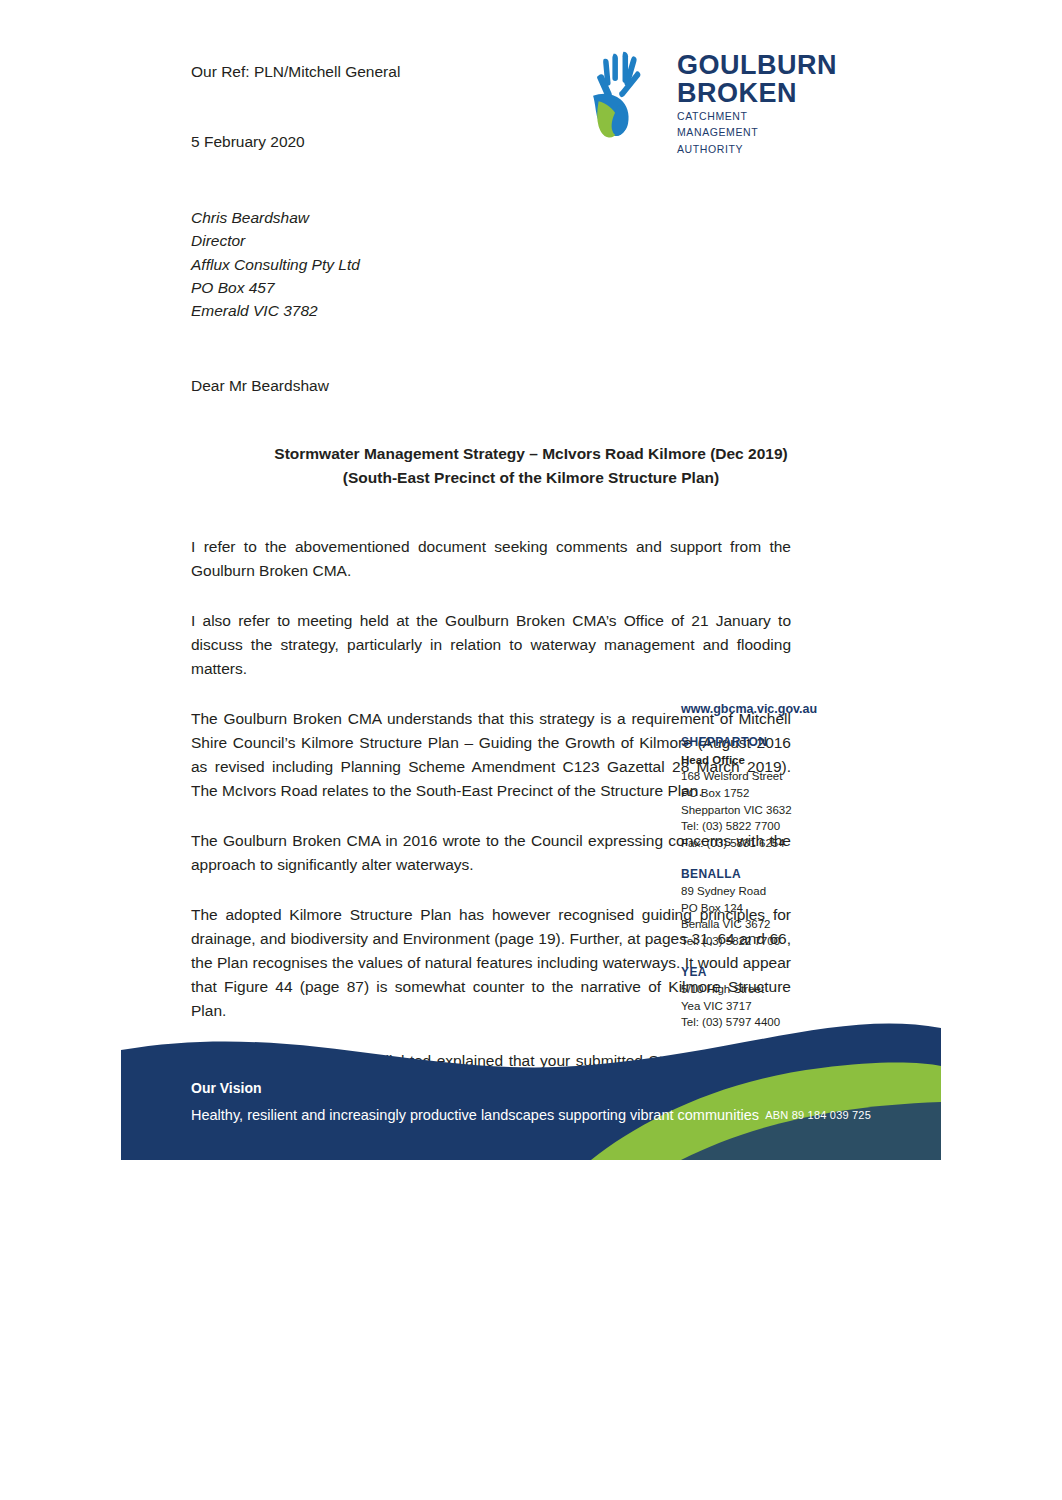GOULBURN BROKEN CATCHMENT
MANAGEMENT
AUTHORITY
Our Ref: PLN/Mitchell General
5 February 2020
Chris Beardshaw
Director
Afflux Consulting Pty Ltd
PO Box 457
Emerald VIC 3782
Dear Mr Beardshaw
Stormwater Management Strategy – McIvors Road Kilmore (Dec 2019) (South-East Precinct of the Kilmore Structure Plan)
I refer to the abovementioned document seeking comments and support from the Goulburn Broken CMA.
I also refer to meeting held at the Goulburn Broken CMA’s Office of 21 January to discuss the strategy, particularly in relation to waterway management and flooding matters.
The Goulburn Broken CMA understands that this strategy is a requirement of Mitchell Shire Council’s Kilmore Structure Plan – Guiding the Growth of Kilmore (August 2016 as revised including Planning Scheme Amendment C123 Gazettal 28 March 2019). The McIvors Road relates to the South-East Precinct of the Structure Plan.
The Goulburn Broken CMA in 2016 wrote to the Council expressing concerns with the approach to significantly alter waterways.
The adopted Kilmore Structure Plan has however recognised guiding principles for drainage, and biodiversity and Environment (page 19). Further, at pages 31, 64 and 66, the Plan recognises the values of natural features including waterways. It would appear that Figure 44 (page 87) is somewhat counter to the narrative of Kilmore Structure Plan.
From our meeting, you highlighted explained that your submitted Stormwater Strategy has somewhat departed from Figure 44, and is more aligned with the narrative of the Kilmore Structure Plan.
www.gbcma.vic.gov.au
SHEPPARTON
Head Office
168 Welsford Street
PO Box 1752
Shepparton VIC 3632
Tel: (03) 5822 7700
Fax: (03) 5831 6254
BENALLA
89 Sydney Road
PO Box 124
Benalla VIC 3672
Tel: (03) 5822 7700
YEA
5/10 High Street
Yea VIC 3717
Tel: (03) 5797 4400
Our Vision
Healthy, resilient and increasingly productive landscapes supporting vibrant communities
ABN 89 184 039 725